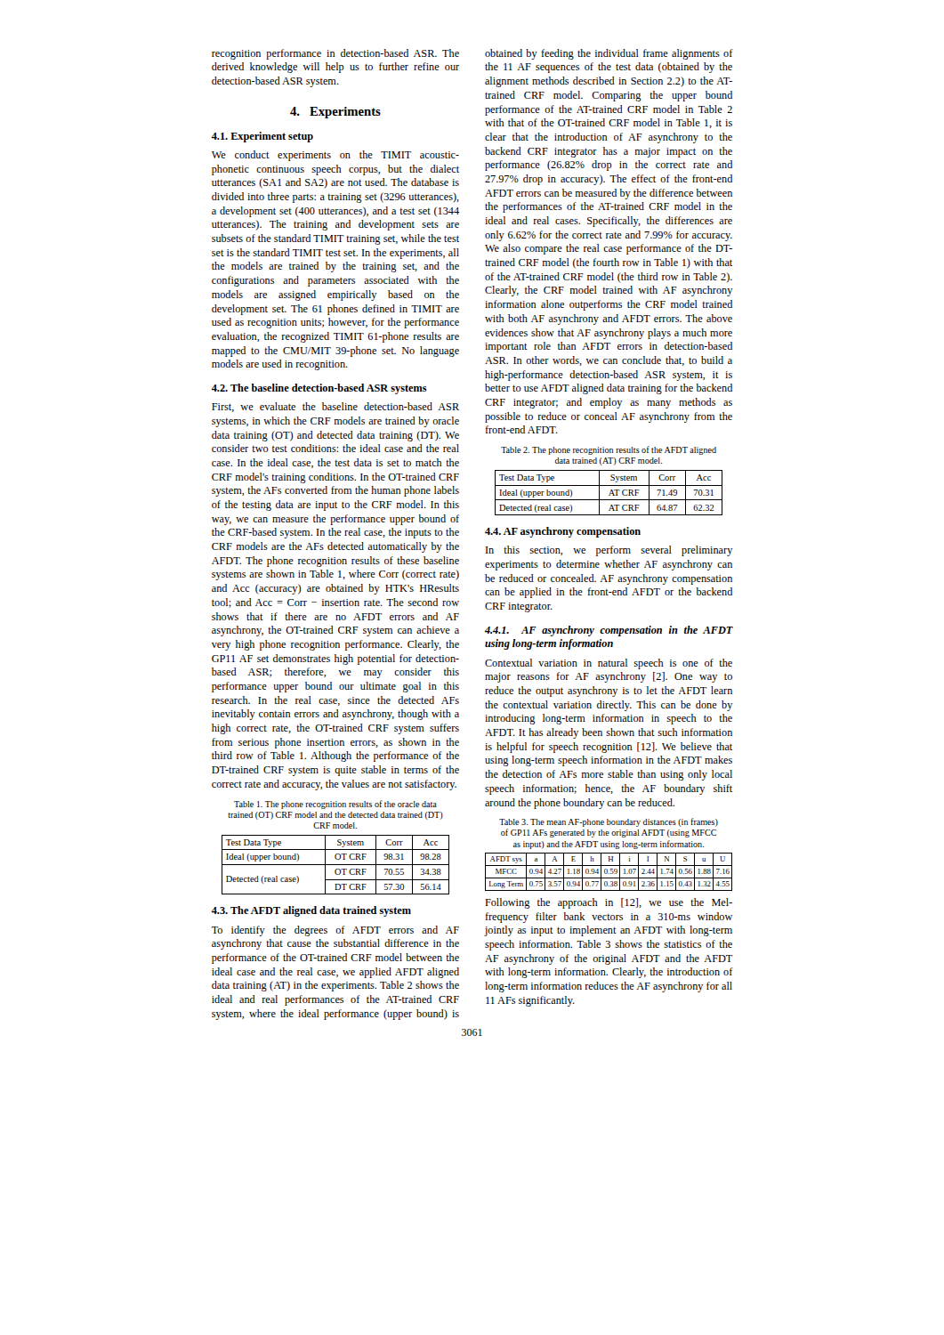recognition performance in detection-based ASR. The derived knowledge will help us to further refine our detection-based ASR system.
4. Experiments
4.1. Experiment setup
We conduct experiments on the TIMIT acoustic-phonetic continuous speech corpus, but the dialect utterances (SA1 and SA2) are not used. The database is divided into three parts: a training set (3296 utterances), a development set (400 utterances), and a test set (1344 utterances). The training and development sets are subsets of the standard TIMIT training set, while the test set is the standard TIMIT test set. In the experiments, all the models are trained by the training set, and the configurations and parameters associated with the models are assigned empirically based on the development set. The 61 phones defined in TIMIT are used as recognition units; however, for the performance evaluation, the recognized TIMIT 61-phone results are mapped to the CMU/MIT 39-phone set. No language models are used in recognition.
4.2. The baseline detection-based ASR systems
First, we evaluate the baseline detection-based ASR systems, in which the CRF models are trained by oracle data training (OT) and detected data training (DT). We consider two test conditions: the ideal case and the real case. In the ideal case, the test data is set to match the CRF model's training conditions. In the OT-trained CRF system, the AFs converted from the human phone labels of the testing data are input to the CRF model. In this way, we can measure the performance upper bound of the CRF-based system. In the real case, the inputs to the CRF models are the AFs detected automatically by the AFDT. The phone recognition results of these baseline systems are shown in Table 1, where Corr (correct rate) and Acc (accuracy) are obtained by HTK's HResults tool; and Acc = Corr − insertion rate. The second row shows that if there are no AFDT errors and AF asynchrony, the OT-trained CRF system can achieve a very high phone recognition performance. Clearly, the GP11 AF set demonstrates high potential for detection-based ASR; therefore, we may consider this performance upper bound our ultimate goal in this research. In the real case, since the detected AFs inevitably contain errors and asynchrony, though with a high correct rate, the OT-trained CRF system suffers from serious phone insertion errors, as shown in the third row of Table 1. Although the performance of the DT-trained CRF system is quite stable in terms of the correct rate and accuracy, the values are not satisfactory.
Table 1. The phone recognition results of the oracle data
trained (OT) CRF model and the detected data trained (DT)
CRF model.
| Test Data Type | System | Corr | Acc |
| Ideal (upper bound) | OT CRF | 98.31 | 98.28 |
| Detected (real case) | OT CRF | 70.55 | 34.38 |
| DT CRF | 57.30 | 56.14 |
4.3. The AFDT aligned data trained system
To identify the degrees of AFDT errors and AF asynchrony that cause the substantial difference in the performance of the OT-trained CRF model between the ideal case and the real case, we applied AFDT aligned data training (AT) in the experiments. Table 2 shows the ideal and real performances of the AT-trained CRF system, where the ideal performance (upper bound) is obtained by feeding the individual frame alignments of the 11 AF sequences of the test data (obtained by the alignment methods described in Section 2.2) to the AT-trained CRF model. Comparing the upper bound performance of the AT-trained CRF model in Table 2 with that of the OT-trained CRF model in Table 1, it is clear that the introduction of AF asynchrony to the backend CRF integrator has a major impact on the performance (26.82% drop in the correct rate and 27.97% drop in accuracy). The effect of the front-end AFDT errors can be measured by the difference between the performances of the AT-trained CRF model in the ideal and real cases. Specifically, the differences are only 6.62% for the correct rate and 7.99% for accuracy. We also compare the real case performance of the DT-trained CRF model (the fourth row in Table 1) with that of the AT-trained CRF model (the third row in Table 2). Clearly, the CRF model trained with AF asynchrony information alone outperforms the CRF model trained with both AF asynchrony and AFDT errors. The above evidences show that AF asynchrony plays a much more important role than AFDT errors in detection-based ASR. In other words, we can conclude that, to build a high-performance detection-based ASR system, it is better to use AFDT aligned data training for the backend CRF integrator; and employ as many methods as possible to reduce or conceal AF asynchrony from the front-end AFDT.
Table 2. The phone recognition results of the AFDT aligned
data trained (AT) CRF model.
| Test Data Type | System | Corr | Acc |
| Ideal (upper bound) | AT CRF | 71.49 | 70.31 |
| Detected (real case) | AT CRF | 64.87 | 62.32 |
4.4. AF asynchrony compensation
In this section, we perform several preliminary experiments to determine whether AF asynchrony can be reduced or concealed. AF asynchrony compensation can be applied in the front-end AFDT or the backend CRF integrator.
4.4.1. AF asynchrony compensation in the AFDT using long-term information
Contextual variation in natural speech is one of the major reasons for AF asynchrony [2]. One way to reduce the output asynchrony is to let the AFDT learn the contextual variation directly. This can be done by introducing long-term information in speech to the AFDT. It has already been shown that such information is helpful for speech recognition [12]. We believe that using long-term speech information in the AFDT makes the detection of AFs more stable than using only local speech information; hence, the AF boundary shift around the phone boundary can be reduced.
Table 3. The mean AF-phone boundary distances (in frames)
of GP11 AFs generated by the original AFDT (using MFCC
as input) and the AFDT using long-term information.
| AFDT sys | a | A | E | h | H | i | I | N | S | u | U |
| MFCC | 0.94 | 4.27 | 1.18 | 0.94 | 0.59 | 1.07 | 2.44 | 1.74 | 0.56 | 1.88 | 7.16 |
| Long Term | 0.75 | 3.57 | 0.94 | 0.77 | 0.38 | 0.91 | 2.36 | 1.15 | 0.43 | 1.32 | 4.55 |
Following the approach in [12], we use the Mel-frequency filter bank vectors in a 310-ms window jointly as input to implement an AFDT with long-term speech information. Table 3 shows the statistics of the AF asynchrony of the original AFDT and the AFDT with long-term information. Clearly, the introduction of long-term information reduces the AF asynchrony for all 11 AFs significantly.
3061